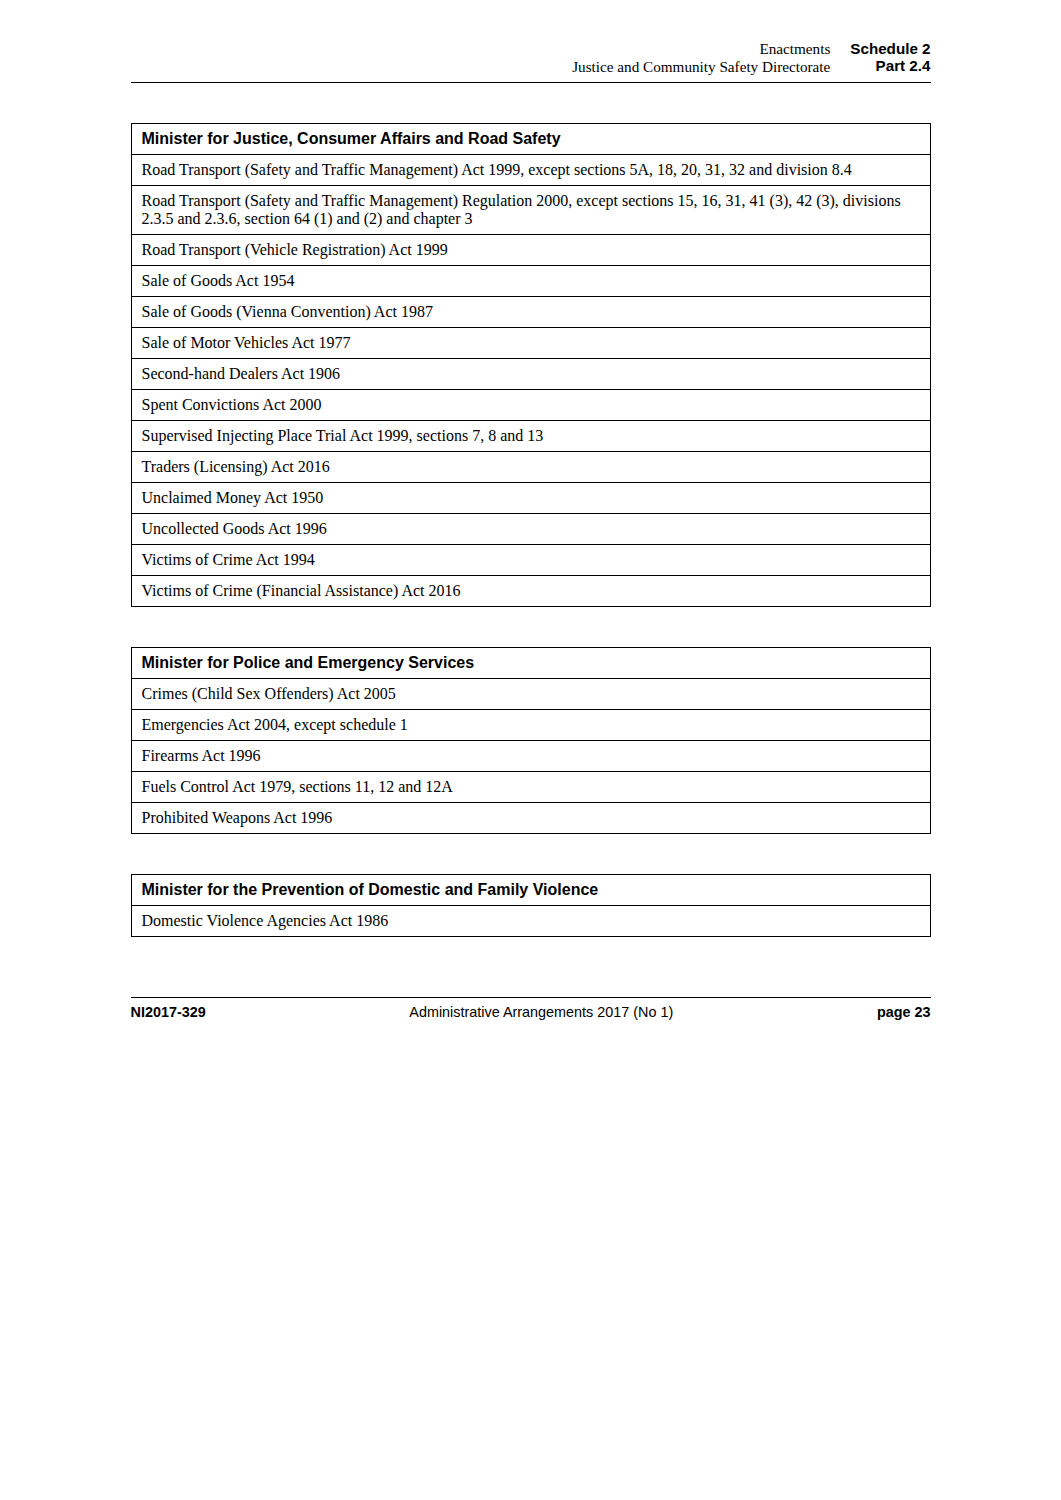Enactments
Justice and Community Safety Directorate
Schedule 2
Part 2.4
| Minister for Justice, Consumer Affairs and Road Safety |
| --- |
| Road Transport (Safety and Traffic Management) Act 1999, except sections 5A, 18, 20, 31, 32 and division 8.4 |
| Road Transport (Safety and Traffic Management) Regulation 2000, except sections 15, 16, 31, 41 (3), 42 (3), divisions 2.3.5 and 2.3.6, section 64 (1) and (2) and chapter 3 |
| Road Transport (Vehicle Registration) Act 1999 |
| Sale of Goods Act 1954 |
| Sale of Goods (Vienna Convention) Act 1987 |
| Sale of Motor Vehicles Act 1977 |
| Second-hand Dealers Act 1906 |
| Spent Convictions Act 2000 |
| Supervised Injecting Place Trial Act 1999, sections 7, 8 and 13 |
| Traders (Licensing) Act 2016 |
| Unclaimed Money Act 1950 |
| Uncollected Goods Act 1996 |
| Victims of Crime Act 1994 |
| Victims of Crime (Financial Assistance) Act 2016 |
| Minister for Police and Emergency Services |
| --- |
| Crimes (Child Sex Offenders) Act 2005 |
| Emergencies Act 2004, except schedule 1 |
| Firearms Act 1996 |
| Fuels Control Act 1979, sections 11, 12 and 12A |
| Prohibited Weapons Act 1996 |
| Minister for the Prevention of Domestic and Family Violence |
| --- |
| Domestic Violence Agencies Act 1986 |
NI2017-329
Administrative Arrangements 2017 (No 1)
page 23